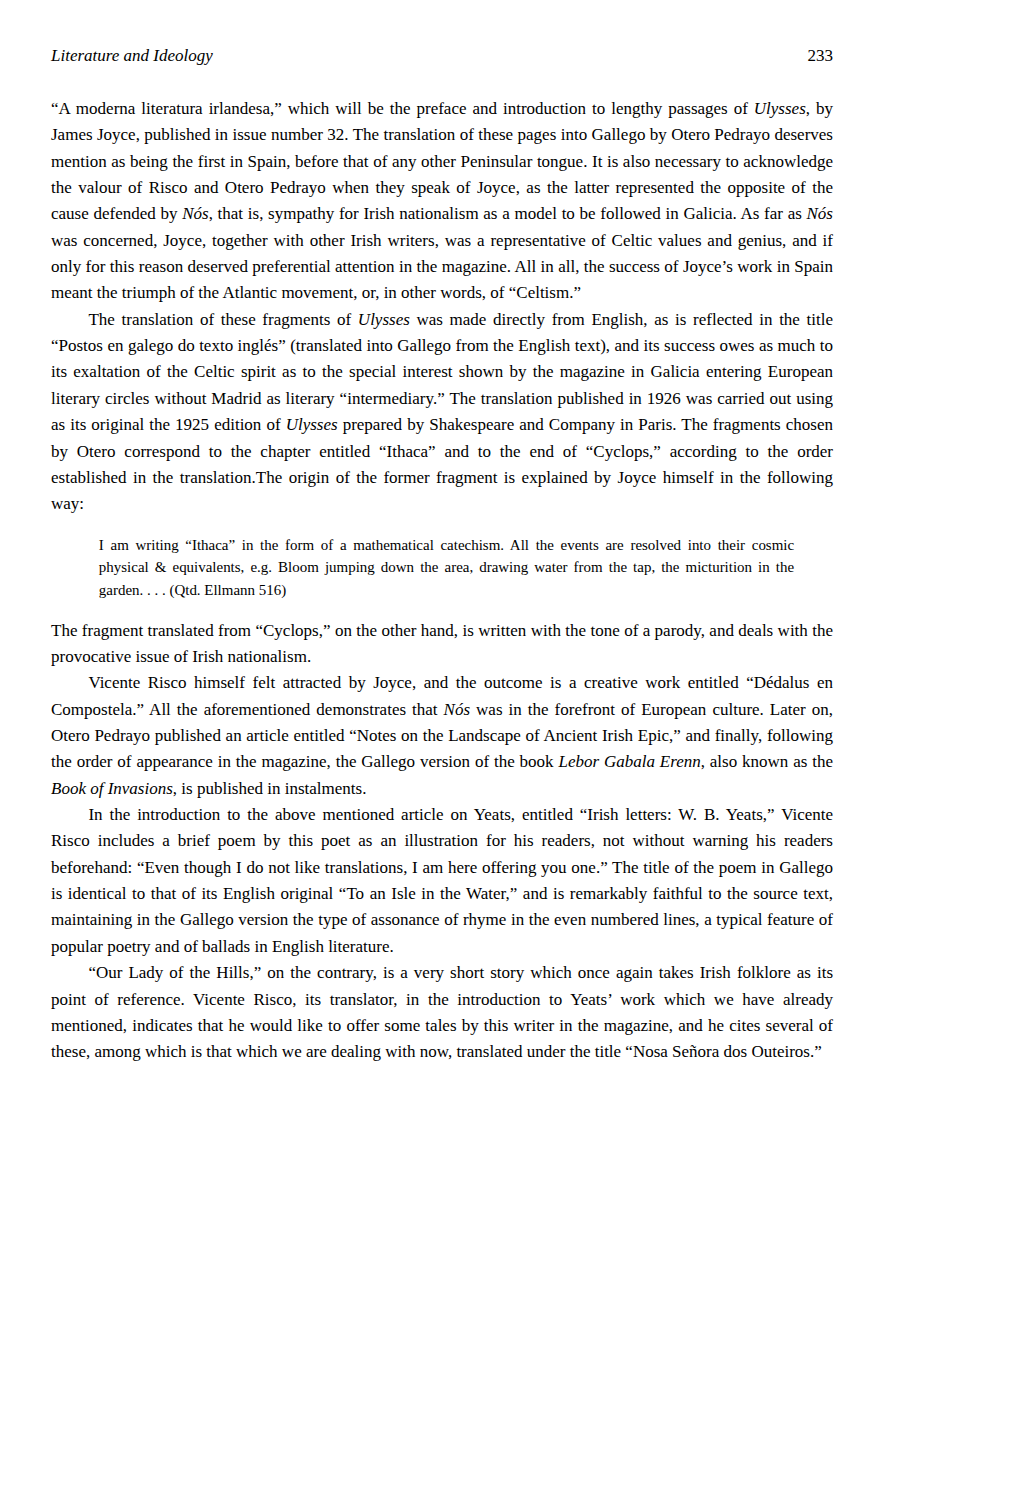Literature and Ideology 233
“A moderna literatura irlandesa,” which will be the preface and introduction to lengthy passages of Ulysses, by James Joyce, published in issue number 32. The translation of these pages into Gallego by Otero Pedrayo deserves mention as being the first in Spain, before that of any other Peninsular tongue. It is also necessary to acknowledge the valour of Risco and Otero Pedrayo when they speak of Joyce, as the latter represented the opposite of the cause defended by Nós, that is, sympathy for Irish nationalism as a model to be followed in Galicia. As far as Nós was concerned, Joyce, together with other Irish writers, was a representative of Celtic values and genius, and if only for this reason deserved preferential attention in the magazine. All in all, the success of Joyce’s work in Spain meant the triumph of the Atlantic movement, or, in other words, of “Celtism.”
The translation of these fragments of Ulysses was made directly from English, as is reflected in the title “Postos en galego do texto inglés” (translated into Gallego from the English text), and its success owes as much to its exaltation of the Celtic spirit as to the special interest shown by the magazine in Galicia entering European literary circles without Madrid as literary “intermediary.” The translation published in 1926 was carried out using as its original the 1925 edition of Ulysses prepared by Shakespeare and Company in Paris. The fragments chosen by Otero correspond to the chapter entitled “Ithaca” and to the end of “Cyclops,” according to the order established in the translation.The origin of the former fragment is explained by Joyce himself in the following way:
I am writing “Ithaca” in the form of a mathematical catechism. All the events are resolved into their cosmic physical & equivalents, e.g. Bloom jumping down the area, drawing water from the tap, the micturition in the garden. . . . (Qtd. Ellmann 516)
The fragment translated from “Cyclops,” on the other hand, is written with the tone of a parody, and deals with the provocative issue of Irish nationalism.
Vicente Risco himself felt attracted by Joyce, and the outcome is a creative work entitled “Dédalus en Compostela.” All the aforementioned demonstrates that Nós was in the forefront of European culture. Later on, Otero Pedrayo published an article entitled “Notes on the Landscape of Ancient Irish Epic,” and finally, following the order of appearance in the magazine, the Gallego version of the book Lebor Gabala Erenn, also known as the Book of Invasions, is published in instalments.
In the introduction to the above mentioned article on Yeats, entitled “Irish letters: W. B. Yeats,” Vicente Risco includes a brief poem by this poet as an illustration for his readers, not without warning his readers beforehand: “Even though I do not like translations, I am here offering you one.” The title of the poem in Gallego is identical to that of its English original “To an Isle in the Water,” and is remarkably faithful to the source text, maintaining in the Gallego version the type of assonance of rhyme in the even numbered lines, a typical feature of popular poetry and of ballads in English literature.
“Our Lady of the Hills,” on the contrary, is a very short story which once again takes Irish folklore as its point of reference. Vicente Risco, its translator, in the introduction to Yeats’ work which we have already mentioned, indicates that he would like to offer some tales by this writer in the magazine, and he cites several of these, among which is that which we are dealing with now, translated under the title “Nosa Señora dos Outeiros.”